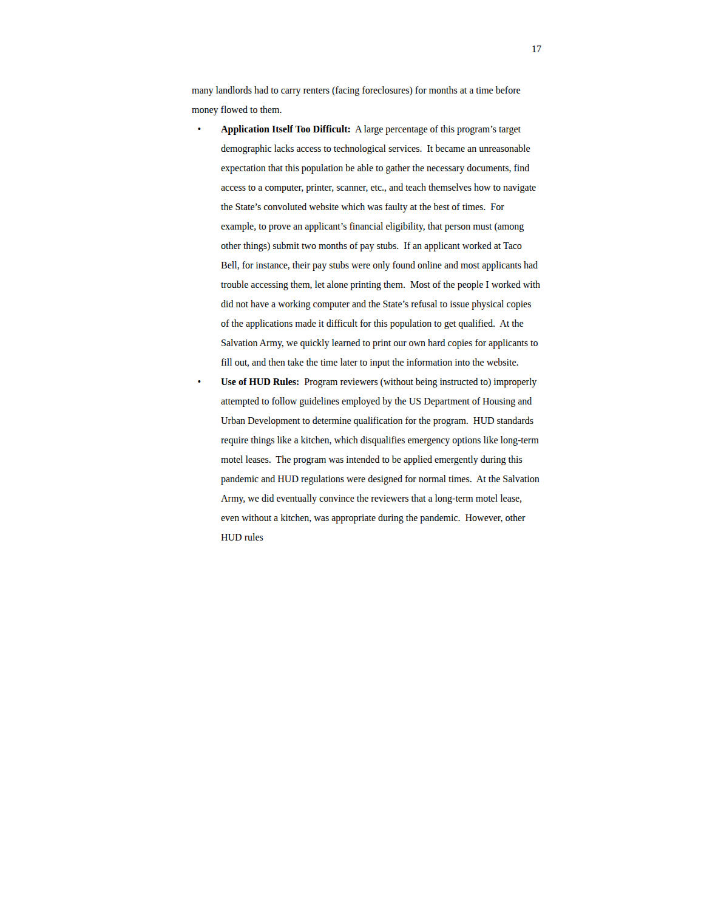17
many landlords had to carry renters (facing foreclosures) for months at a time before money flowed to them.
Application Itself Too Difficult: A large percentage of this program’s target demographic lacks access to technological services. It became an unreasonable expectation that this population be able to gather the necessary documents, find access to a computer, printer, scanner, etc., and teach themselves how to navigate the State’s convoluted website which was faulty at the best of times. For example, to prove an applicant’s financial eligibility, that person must (among other things) submit two months of pay stubs. If an applicant worked at Taco Bell, for instance, their pay stubs were only found online and most applicants had trouble accessing them, let alone printing them. Most of the people I worked with did not have a working computer and the State’s refusal to issue physical copies of the applications made it difficult for this population to get qualified. At the Salvation Army, we quickly learned to print our own hard copies for applicants to fill out, and then take the time later to input the information into the website.
Use of HUD Rules: Program reviewers (without being instructed to) improperly attempted to follow guidelines employed by the US Department of Housing and Urban Development to determine qualification for the program. HUD standards require things like a kitchen, which disqualifies emergency options like long-term motel leases. The program was intended to be applied emergently during this pandemic and HUD regulations were designed for normal times. At the Salvation Army, we did eventually convince the reviewers that a long-term motel lease, even without a kitchen, was appropriate during the pandemic. However, other HUD rules